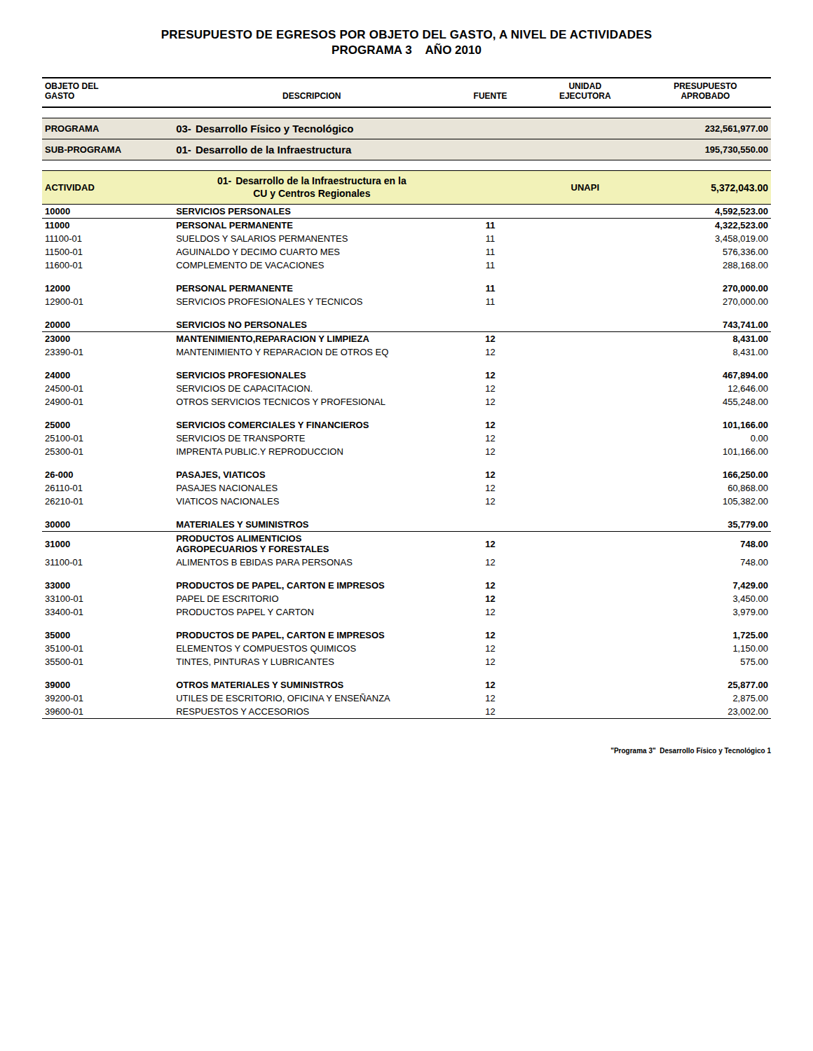PRESUPUESTO DE EGRESOS POR OBJETO DEL GASTO, A NIVEL DE ACTIVIDADES
PROGRAMA 3 AÑO 2010
| OBJETO DEL GASTO | DESCRIPCION | FUENTE | UNIDAD EJECUTORA | PRESUPUESTO APROBADO |
| --- | --- | --- | --- | --- |
| PROGRAMA | 03- Desarrollo Físico y Tecnológico | | | 232,561,977.00 |
| SUB-PROGRAMA | 01- Desarrollo de la Infraestructura | | | 195,730,550.00 |
| ACTIVIDAD | 01- Desarrollo de la Infraestructura en la CU y Centros Regionales | | UNAPI | 5,372,043.00 |
| 10000 | SERVICIOS PERSONALES | | | 4,592,523.00 |
| 11000 | PERSONAL PERMANENTE | 11 | | 4,322,523.00 |
| 11100-01 | SUELDOS Y SALARIOS PERMANENTES | 11 | | 3,458,019.00 |
| 11500-01 | AGUINALDO Y DECIMO CUARTO MES | 11 | | 576,336.00 |
| 11600-01 | COMPLEMENTO DE VACACIONES | 11 | | 288,168.00 |
| 12000 | PERSONAL PERMANENTE | 11 | | 270,000.00 |
| 12900-01 | SERVICIOS PROFESIONALES Y TECNICOS | 11 | | 270,000.00 |
| 20000 | SERVICIOS NO PERSONALES | | | 743,741.00 |
| 23000 | MANTENIMIENTO,REPARACION Y LIMPIEZA | 12 | | 8,431.00 |
| 23390-01 | MANTENIMIENTO Y REPARACION DE OTROS EQ | 12 | | 8,431.00 |
| 24000 | SERVICIOS PROFESIONALES | 12 | | 467,894.00 |
| 24500-01 | SERVICIOS DE CAPACITACION. | 12 | | 12,646.00 |
| 24900-01 | OTROS SERVICIOS TECNICOS Y PROFESIONAL | 12 | | 455,248.00 |
| 25000 | SERVICIOS COMERCIALES Y FINANCIEROS | 12 | | 101,166.00 |
| 25100-01 | SERVICIOS DE TRANSPORTE | 12 | | 0.00 |
| 25300-01 | IMPRENTA PUBLIC.Y REPRODUCCION | 12 | | 101,166.00 |
| 26-000 | PASAJES, VIATICOS | 12 | | 166,250.00 |
| 26110-01 | PASAJES NACIONALES | 12 | | 60,868.00 |
| 26210-01 | VIATICOS NACIONALES | 12 | | 105,382.00 |
| 30000 | MATERIALES Y SUMINISTROS | | | 35,779.00 |
| 31000 | PRODUCTOS ALIMENTICIOS AGROPECUARIOS Y FORESTALES | 12 | | 748.00 |
| 31100-01 | ALIMENTOS B EBIDAS PARA PERSONAS | 12 | | 748.00 |
| 33000 | PRODUCTOS DE PAPEL, CARTON E IMPRESOS | 12 | | 7,429.00 |
| 33100-01 | PAPEL DE ESCRITORIO | 12 | | 3,450.00 |
| 33400-01 | PRODUCTOS PAPEL Y CARTON | 12 | | 3,979.00 |
| 35000 | PRODUCTOS DE PAPEL, CARTON E IMPRESOS | 12 | | 1,725.00 |
| 35100-01 | ELEMENTOS Y COMPUESTOS QUIMICOS | 12 | | 1,150.00 |
| 35500-01 | TINTES, PINTURAS Y LUBRICANTES | 12 | | 575.00 |
| 39000 | OTROS MATERIALES Y SUMINISTROS | 12 | | 25,877.00 |
| 39200-01 | UTILES DE ESCRITORIO, OFICINA Y ENSEÑANZA | 12 | | 2,875.00 |
| 39600-01 | RESPUESTOS Y ACCESORIOS | 12 | | 23,002.00 |
"Programa 3" Desarrollo Físico y Tecnológico 1